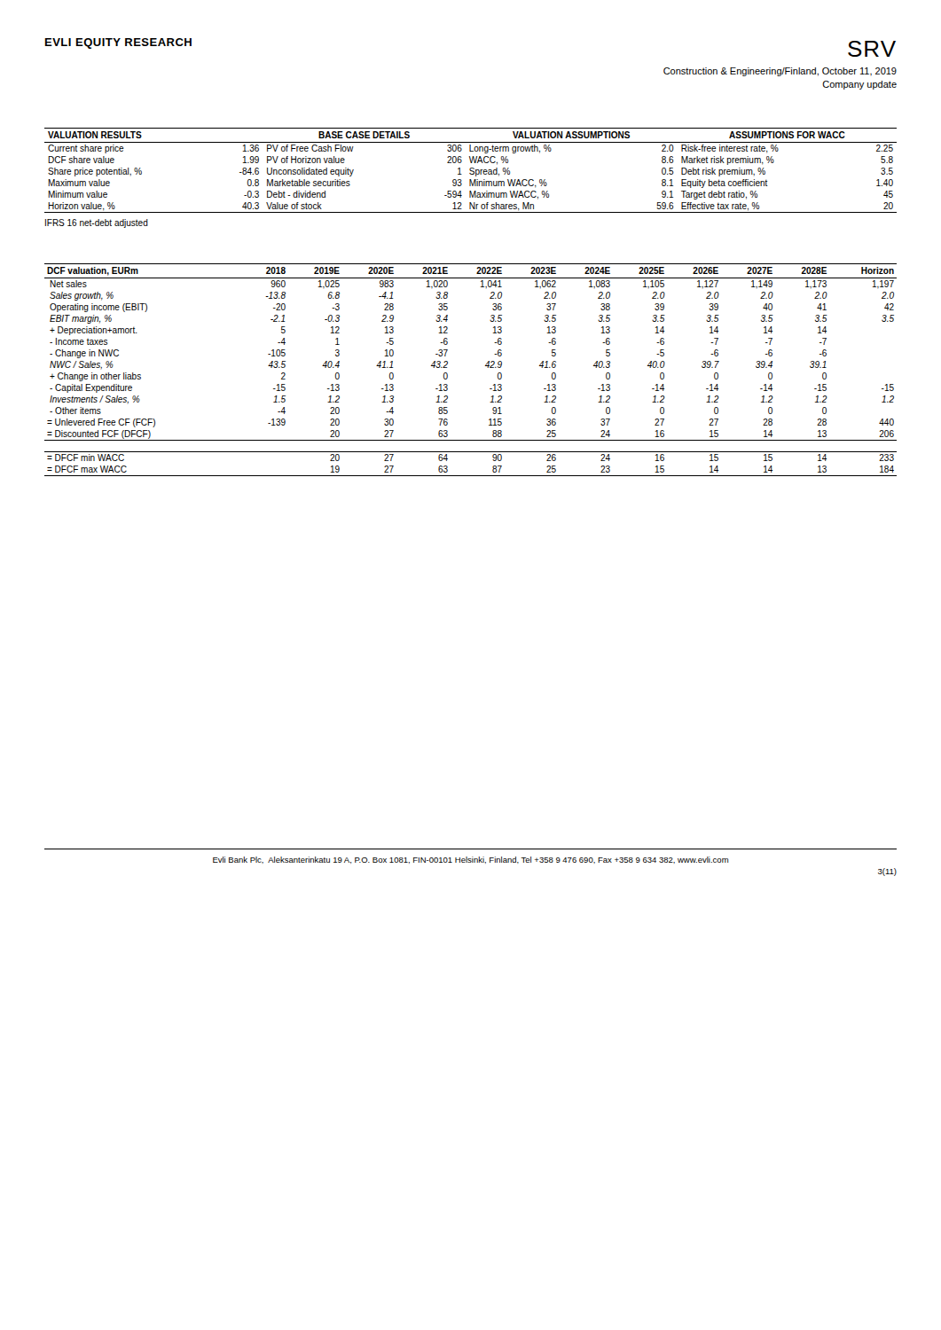EVLI EQUITY RESEARCH
SRV
Construction & Engineering/Finland, October 11, 2019
Company update
| VALUATION RESULTS | BASE CASE DETAILS | VALUATION ASSUMPTIONS | ASSUMPTIONS FOR WACC |
| --- | --- | --- | --- |
| Current share price | 1.36 | PV of Free Cash Flow | 306 | Long-term growth, % | 2.0 | Risk-free interest rate, % | 2.25 |
| DCF share value | 1.99 | PV of Horizon value | 206 | WACC, % | 8.6 | Market risk premium, % | 5.8 |
| Share price potential, % | -84.6 | Unconsolidated equity | 1 | Spread, % | 0.5 | Debt risk premium, % | 3.5 |
| Maximum value | 0.8 | Marketable securities | 93 | Minimum WACC, % | 8.1 | Equity beta coefficient | 1.40 |
| Minimum value | -0.3 | Debt - dividend | -594 | Maximum WACC, % | 9.1 | Target debt ratio, % | 45 |
| Horizon value, % | 40.3 | Value of stock | 12 | Nr of shares, Mn | 59.6 | Effective tax rate, % | 20 |
IFRS 16 net-debt adjusted
| DCF valuation, EURm | 2018 | 2019E | 2020E | 2021E | 2022E | 2023E | 2024E | 2025E | 2026E | 2027E | 2028E | Horizon |
| --- | --- | --- | --- | --- | --- | --- | --- | --- | --- | --- | --- | --- |
| Net sales | 960 | 1,025 | 983 | 1,020 | 1,041 | 1,062 | 1,083 | 1,105 | 1,127 | 1,149 | 1,173 | 1,197 |
| Sales growth, % | -13.8 | 6.8 | -4.1 | 3.8 | 2.0 | 2.0 | 2.0 | 2.0 | 2.0 | 2.0 | 2.0 | 2.0 |
| Operating income (EBIT) | -20 | -3 | 28 | 35 | 36 | 37 | 38 | 39 | 39 | 40 | 41 | 42 |
| EBIT margin, % | -2.1 | -0.3 | 2.9 | 3.4 | 3.5 | 3.5 | 3.5 | 3.5 | 3.5 | 3.5 | 3.5 | 3.5 |
| + Depreciation+amort. | 5 | 12 | 13 | 12 | 13 | 13 | 13 | 14 | 14 | 14 | 14 | |
| - Income taxes | -4 | 1 | -5 | -6 | -6 | -6 | -6 | -6 | -7 | -7 | -7 | |
| - Change in NWC | -105 | 3 | 10 | -37 | -6 | 5 | 5 | -5 | -6 | -6 | -6 | |
| NWC / Sales, % | 43.5 | 40.4 | 41.1 | 43.2 | 42.9 | 41.6 | 40.3 | 40.0 | 39.7 | 39.4 | 39.1 | |
| + Change in other liabs | 2 | 0 | 0 | 0 | 0 | 0 | 0 | 0 | 0 | 0 | 0 | |
| - Capital Expenditure | -15 | -13 | -13 | -13 | -13 | -13 | -13 | -14 | -14 | -14 | -15 | -15 |
| Investments / Sales, % | 1.5 | 1.2 | 1.3 | 1.2 | 1.2 | 1.2 | 1.2 | 1.2 | 1.2 | 1.2 | 1.2 | 1.2 |
| - Other items | -4 | 20 | -4 | 85 | 91 | 0 | 0 | 0 | 0 | 0 | 0 | |
| = Unlevered Free CF (FCF) | -139 | 20 | 30 | 76 | 115 | 36 | 37 | 27 | 27 | 28 | 28 | 440 |
| = Discounted FCF (DFCF) | | 20 | 27 | 63 | 88 | 25 | 24 | 16 | 15 | 14 | 13 | 206 |
| = DFCF min WACC | | 20 | 27 | 64 | 90 | 26 | 24 | 16 | 15 | 15 | 14 | 233 |
| = DFCF max WACC | | 19 | 27 | 63 | 87 | 25 | 23 | 15 | 14 | 14 | 13 | 184 |
Evli Bank Plc, Aleksanterinkatu 19 A, P.O. Box 1081, FIN-00101 Helsinki, Finland, Tel +358 9 476 690, Fax +358 9 634 382, www.evli.com
3(11)